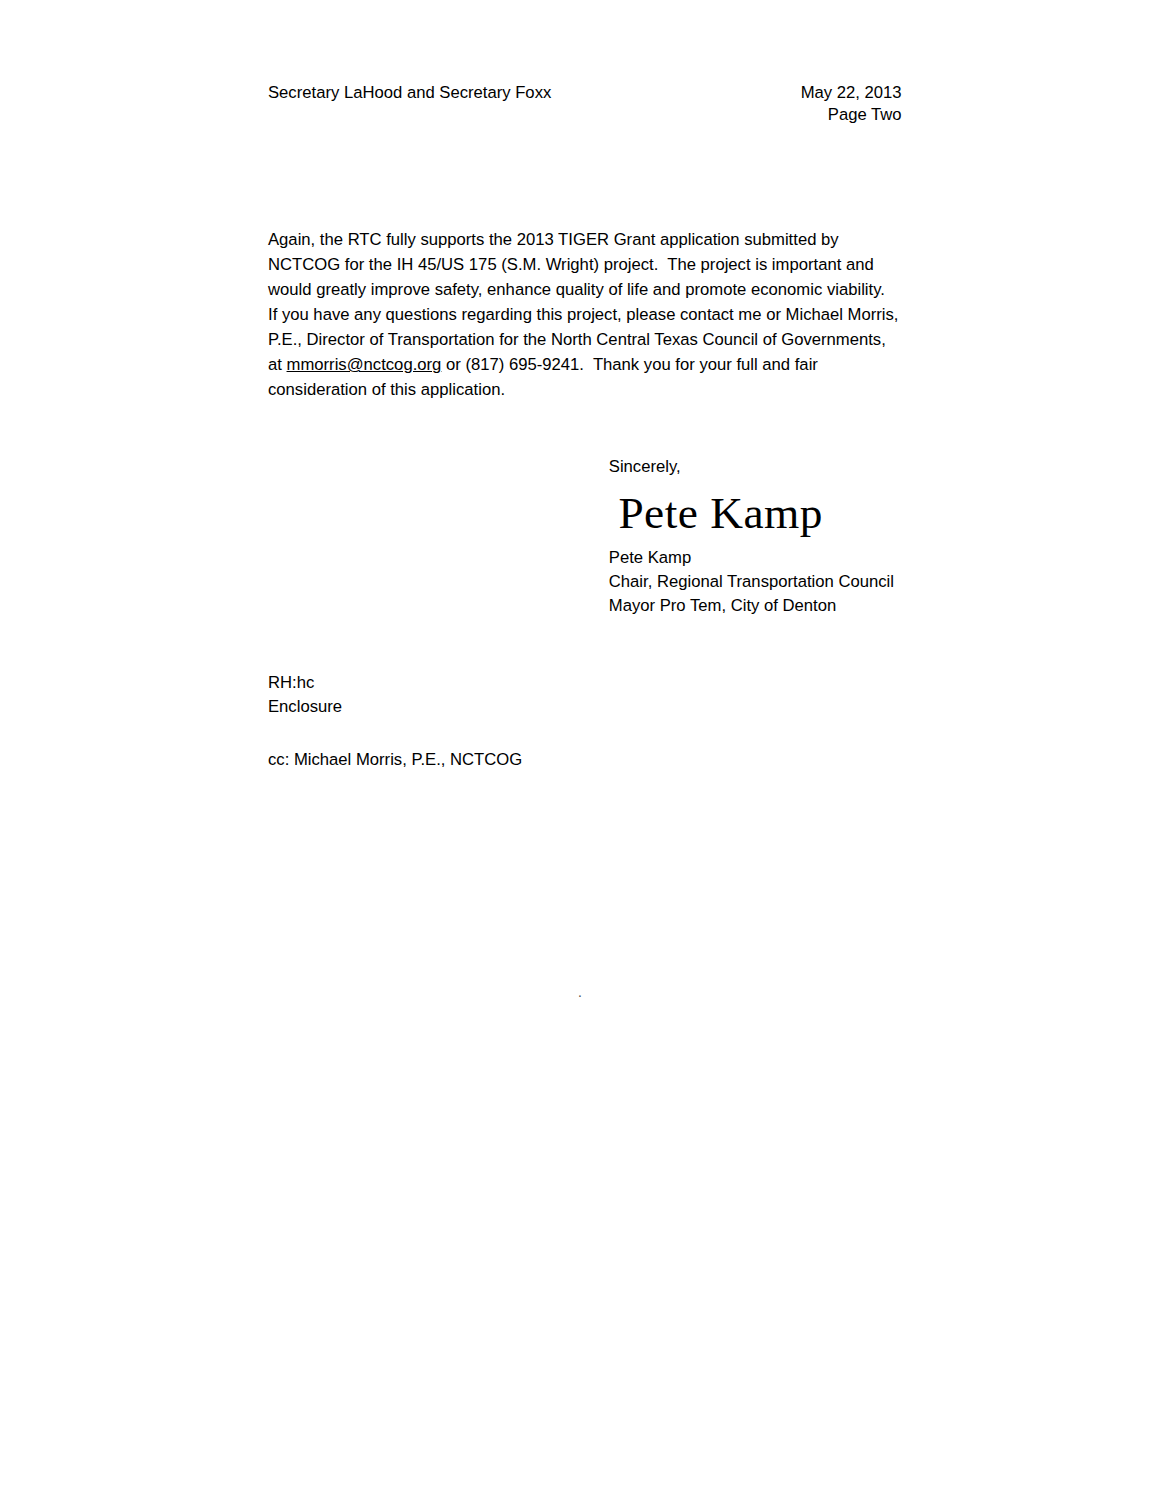Secretary LaHood and Secretary Foxx
May 22, 2013
Page Two
Again, the RTC fully supports the 2013 TIGER Grant application submitted by NCTCOG for the IH 45/US 175 (S.M. Wright) project. The project is important and would greatly improve safety, enhance quality of life and promote economic viability. If you have any questions regarding this project, please contact me or Michael Morris, P.E., Director of Transportation for the North Central Texas Council of Governments, at mmorris@nctcog.org or (817) 695-9241. Thank you for your full and fair consideration of this application.
Sincerely,
Pete Kamp
Pete Kamp
Chair, Regional Transportation Council
Mayor Pro Tem, City of Denton
RH:hc
Enclosure
cc: Michael Morris, P.E., NCTCOG
·